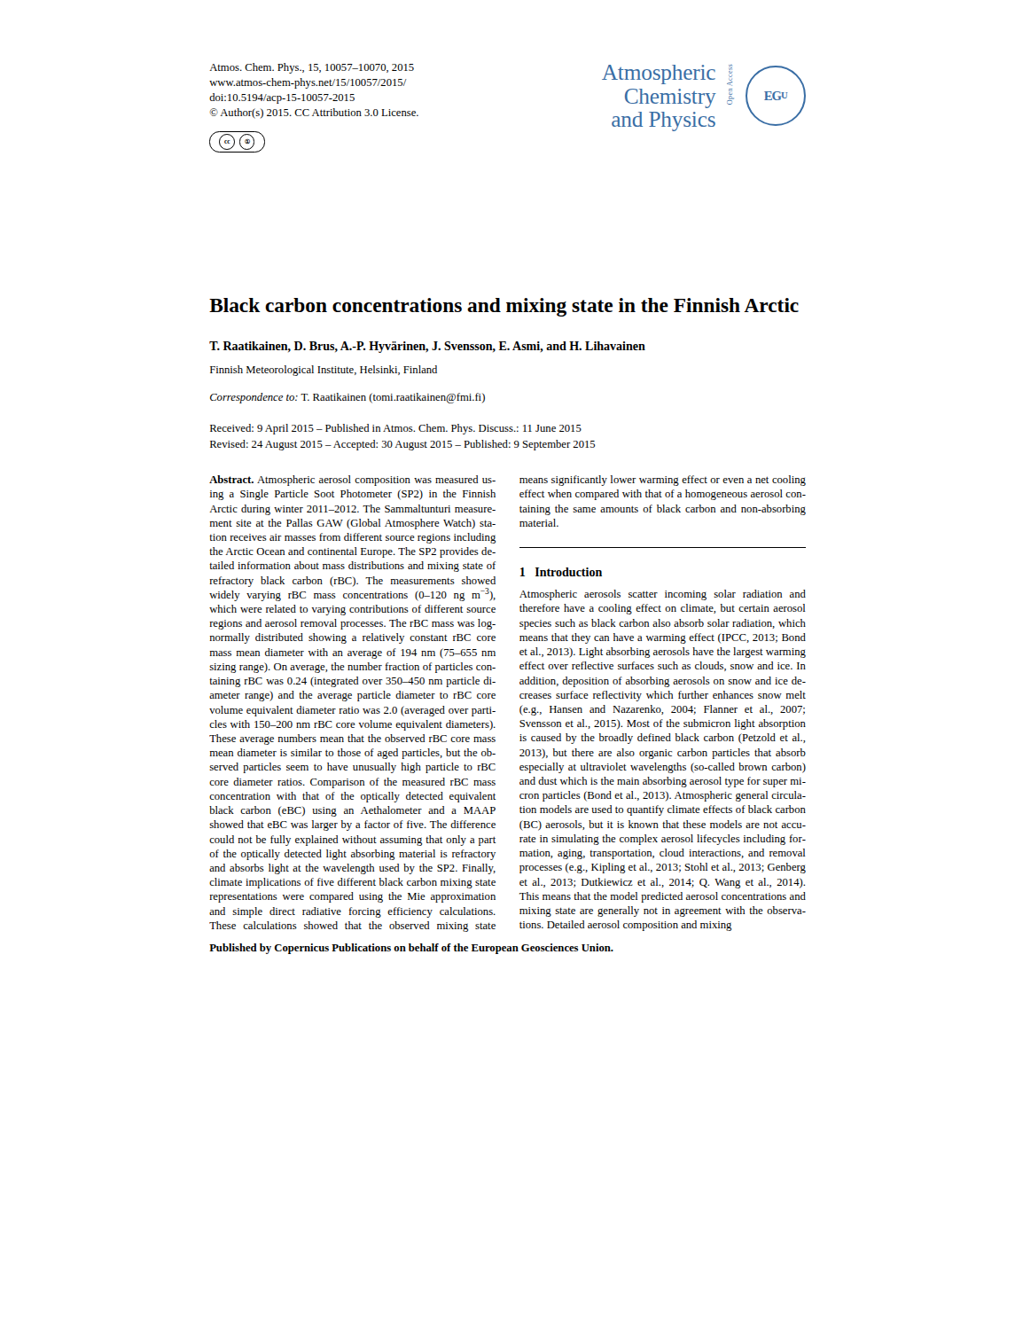Atmos. Chem. Phys., 15, 10057–10070, 2015
www.atmos-chem-phys.net/15/10057/2015/
doi:10.5194/acp-15-10057-2015
© Author(s) 2015. CC Attribution 3.0 License.
cc ①
Atmospheric
Chemistry
and Physics
Open Access
EGU
Black carbon concentrations and mixing state in the Finnish Arctic
T. Raatikainen, D. Brus, A.-P. Hyvärinen, J. Svensson, E. Asmi, and H. Lihavainen
Finnish Meteorological Institute, Helsinki, Finland
Correspondence to: T. Raatikainen (tomi.raatikainen@fmi.fi)
Received: 9 April 2015 – Published in Atmos. Chem. Phys. Discuss.: 11 June 2015
Revised: 24 August 2015 – Accepted: 30 August 2015 – Published: 9 September 2015
Abstract. Atmospheric aerosol composition was measured using a Single Particle Soot Photometer (SP2) in the Finnish Arctic during winter 2011–2012. The Sammaltunturi measurement site at the Pallas GAW (Global Atmosphere Watch) station receives air masses from different source regions including the Arctic Ocean and continental Europe. The SP2 provides detailed information about mass distributions and mixing state of refractory black carbon (rBC). The measurements showed widely varying rBC mass concentrations (0–120 ng m−3), which were related to varying contributions of different source regions and aerosol removal processes. The rBC mass was log-normally distributed showing a relatively constant rBC core mass mean diameter with an average of 194 nm (75–655 nm sizing range). On average, the number fraction of particles containing rBC was 0.24 (integrated over 350–450 nm particle diameter range) and the average particle diameter to rBC core volume equivalent diameter ratio was 2.0 (averaged over particles with 150–200 nm rBC core volume equivalent diameters). These average numbers mean that the observed rBC core mass mean diameter is similar to those of aged particles, but the observed particles seem to have unusually high particle to rBC core diameter ratios. Comparison of the measured rBC mass concentration with that of the optically detected equivalent black carbon (eBC) using an Aethalometer and a MAAP showed that eBC was larger by a factor of five. The difference could not be fully explained without assuming that only a part of the optically detected light absorbing material is refractory and absorbs light at the wavelength used by the SP2. Finally, climate implications of five different black carbon mixing state representations were compared using the Mie approximation and simple direct radiative forcing efficiency calculations. These calculations showed that the observed mixing state means significantly lower warming effect or even a net cooling effect when compared with that of a homogeneous aerosol containing the same amounts of black carbon and non-absorbing material.
1 Introduction
Atmospheric aerosols scatter incoming solar radiation and therefore have a cooling effect on climate, but certain aerosol species such as black carbon also absorb solar radiation, which means that they can have a warming effect (IPCC, 2013; Bond et al., 2013). Light absorbing aerosols have the largest warming effect over reflective surfaces such as clouds, snow and ice. In addition, deposition of absorbing aerosols on snow and ice decreases surface reflectivity which further enhances snow melt (e.g., Hansen and Nazarenko, 2004; Flanner et al., 2007; Svensson et al., 2015). Most of the submicron light absorption is caused by the broadly defined black carbon (Petzold et al., 2013), but there are also organic carbon particles that absorb especially at ultraviolet wavelengths (so-called brown carbon) and dust which is the main absorbing aerosol type for super micron particles (Bond et al., 2013). Atmospheric general circulation models are used to quantify climate effects of black carbon (BC) aerosols, but it is known that these models are not accurate in simulating the complex aerosol lifecycles including formation, aging, transportation, cloud interactions, and removal processes (e.g., Kipling et al., 2013; Stohl et al., 2013; Genberg et al., 2013; Dutkiewicz et al., 2014; Q. Wang et al., 2014). This means that the model predicted aerosol concentrations and mixing state are generally not in agreement with the observations. Detailed aerosol composition and mixing
Published by Copernicus Publications on behalf of the European Geosciences Union.